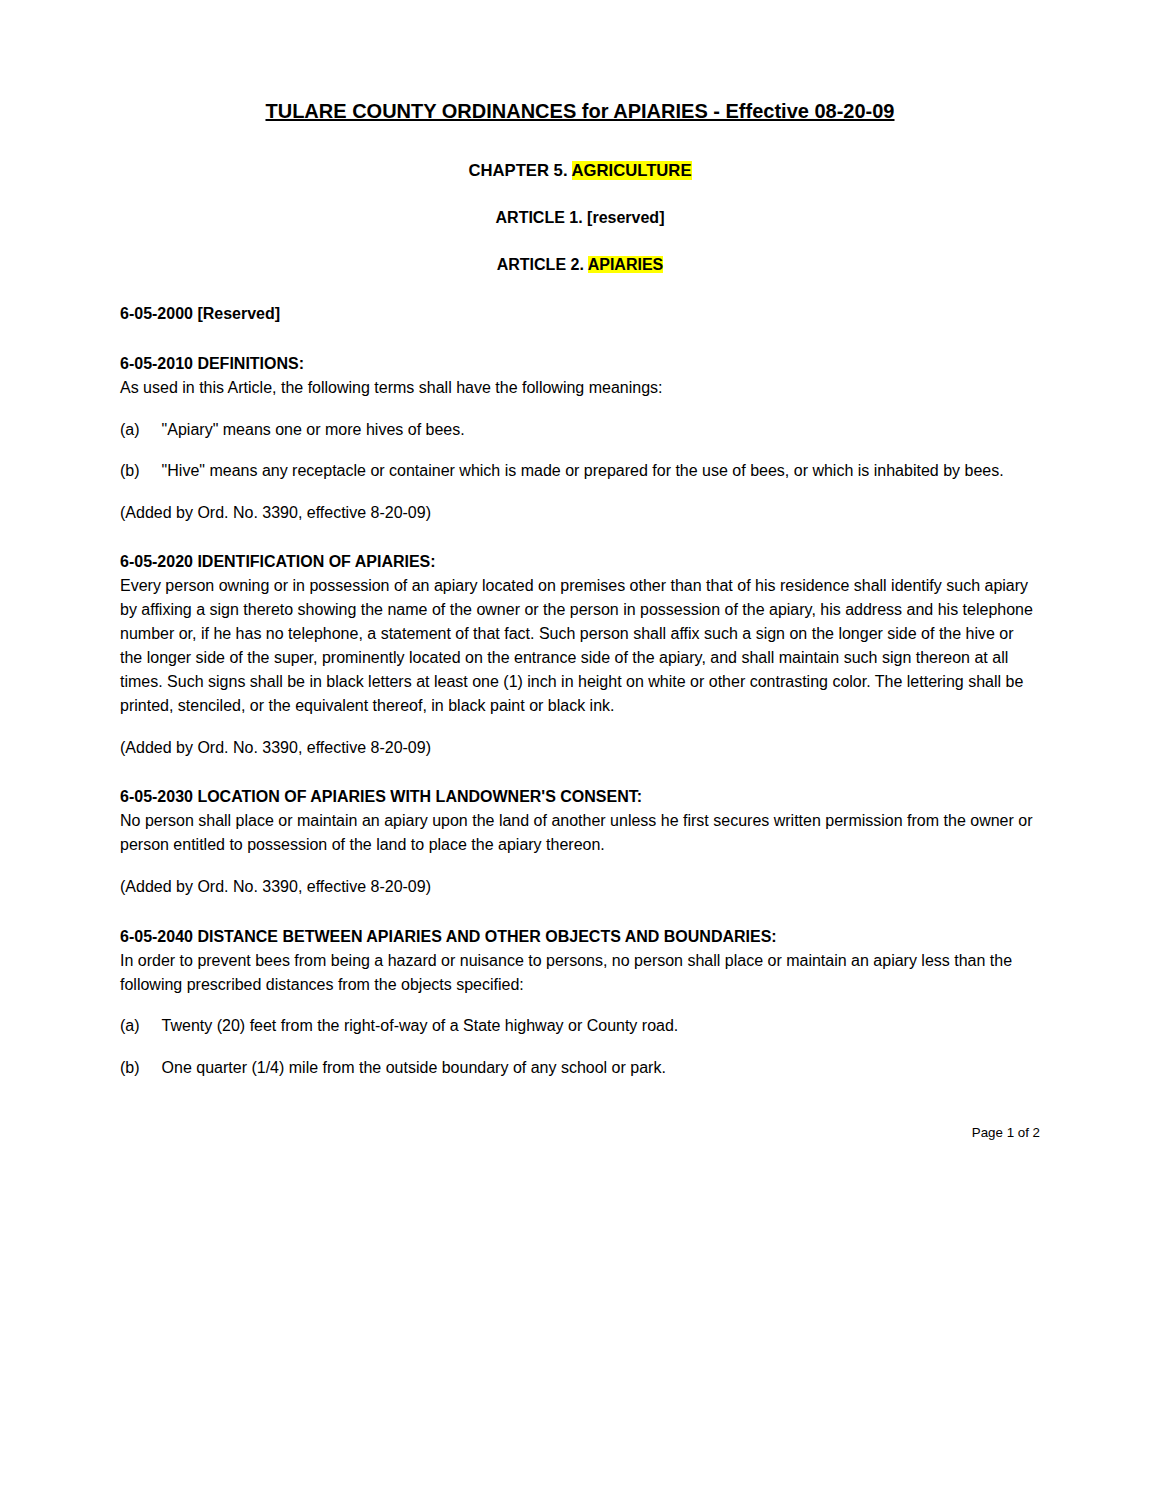TULARE COUNTY ORDINANCES for APIARIES - Effective 08-20-09
CHAPTER 5. AGRICULTURE
ARTICLE 1. [reserved]
ARTICLE 2. APIARIES
6-05-2000 [Reserved]
6-05-2010 DEFINITIONS:
As used in this Article, the following terms shall have the following meanings:
(a)"Apiary" means one or more hives of bees.
(b)"Hive" means any receptacle or container which is made or prepared for the use of bees, or which is inhabited by bees.
(Added by Ord. No. 3390, effective 8-20-09)
6-05-2020 IDENTIFICATION OF APIARIES:
Every person owning or in possession of an apiary located on premises other than that of his residence shall identify such apiary by affixing a sign thereto showing the name of the owner or the person in possession of the apiary, his address and his telephone number or, if he has no telephone, a statement of that fact. Such person shall affix such a sign on the longer side of the hive or the longer side of the super, prominently located on the entrance side of the apiary, and shall maintain such sign thereon at all times. Such signs shall be in black letters at least one (1) inch in height on white or other contrasting color. The lettering shall be printed, stenciled, or the equivalent thereof, in black paint or black ink.
(Added by Ord. No. 3390, effective 8-20-09)
6-05-2030 LOCATION OF APIARIES WITH LANDOWNER'S CONSENT:
No person shall place or maintain an apiary upon the land of another unless he first secures written permission from the owner or person entitled to possession of the land to place the apiary thereon.
(Added by Ord. No. 3390, effective 8-20-09)
6-05-2040 DISTANCE BETWEEN APIARIES AND OTHER OBJECTS AND BOUNDARIES:
In order to prevent bees from being a hazard or nuisance to persons, no person shall place or maintain an apiary less than the following prescribed distances from the objects specified:
(a) Twenty (20) feet from the right-of-way of a State highway or County road.
(b) One quarter (1/4) mile from the outside boundary of any school or park.
Page 1 of 2